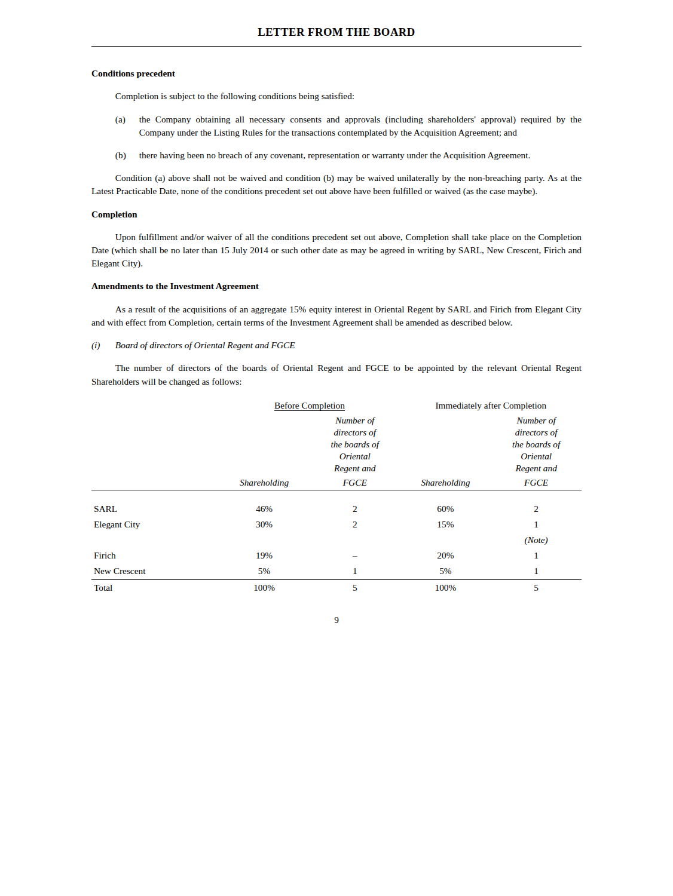LETTER FROM THE BOARD
Conditions precedent
Completion is subject to the following conditions being satisfied:
(a)
the Company obtaining all necessary consents and approvals (including shareholders' approval) required by the Company under the Listing Rules for the transactions contemplated by the Acquisition Agreement; and
(b)
there having been no breach of any covenant, representation or warranty under the Acquisition Agreement.
Condition (a) above shall not be waived and condition (b) may be waived unilaterally by the non-breaching party. As at the Latest Practicable Date, none of the conditions precedent set out above have been fulfilled or waived (as the case maybe).
Completion
Upon fulfillment and/or waiver of all the conditions precedent set out above, Completion shall take place on the Completion Date (which shall be no later than 15 July 2014 or such other date as may be agreed in writing by SARL, New Crescent, Firich and Elegant City).
Amendments to the Investment Agreement
As a result of the acquisitions of an aggregate 15% equity interest in Oriental Regent by SARL and Firich from Elegant City and with effect from Completion, certain terms of the Investment Agreement shall be amended as described below.
(i) Board of directors of Oriental Regent and FGCE
The number of directors of the boards of Oriental Regent and FGCE to be appointed by the relevant Oriental Regent Shareholders will be changed as follows:
| | Before Completion | Immediately after Completion |
| | | Number of directors of the boards of Oriental Regent and | | Number of directors of the boards of Oriental Regent and |
| | Shareholding | FGCE | Shareholding | FGCE |
| SARL | 46% | 2 | 60% | 2 |
| Elegant City | 30% | 2 | 15% | 1 |
| | | | | (Note) |
| Firich | 19% | – | 20% | 1 |
| New Crescent | 5% | 1 | 5% | 1 |
| Total | 100% | 5 | 100% | 5 |
9